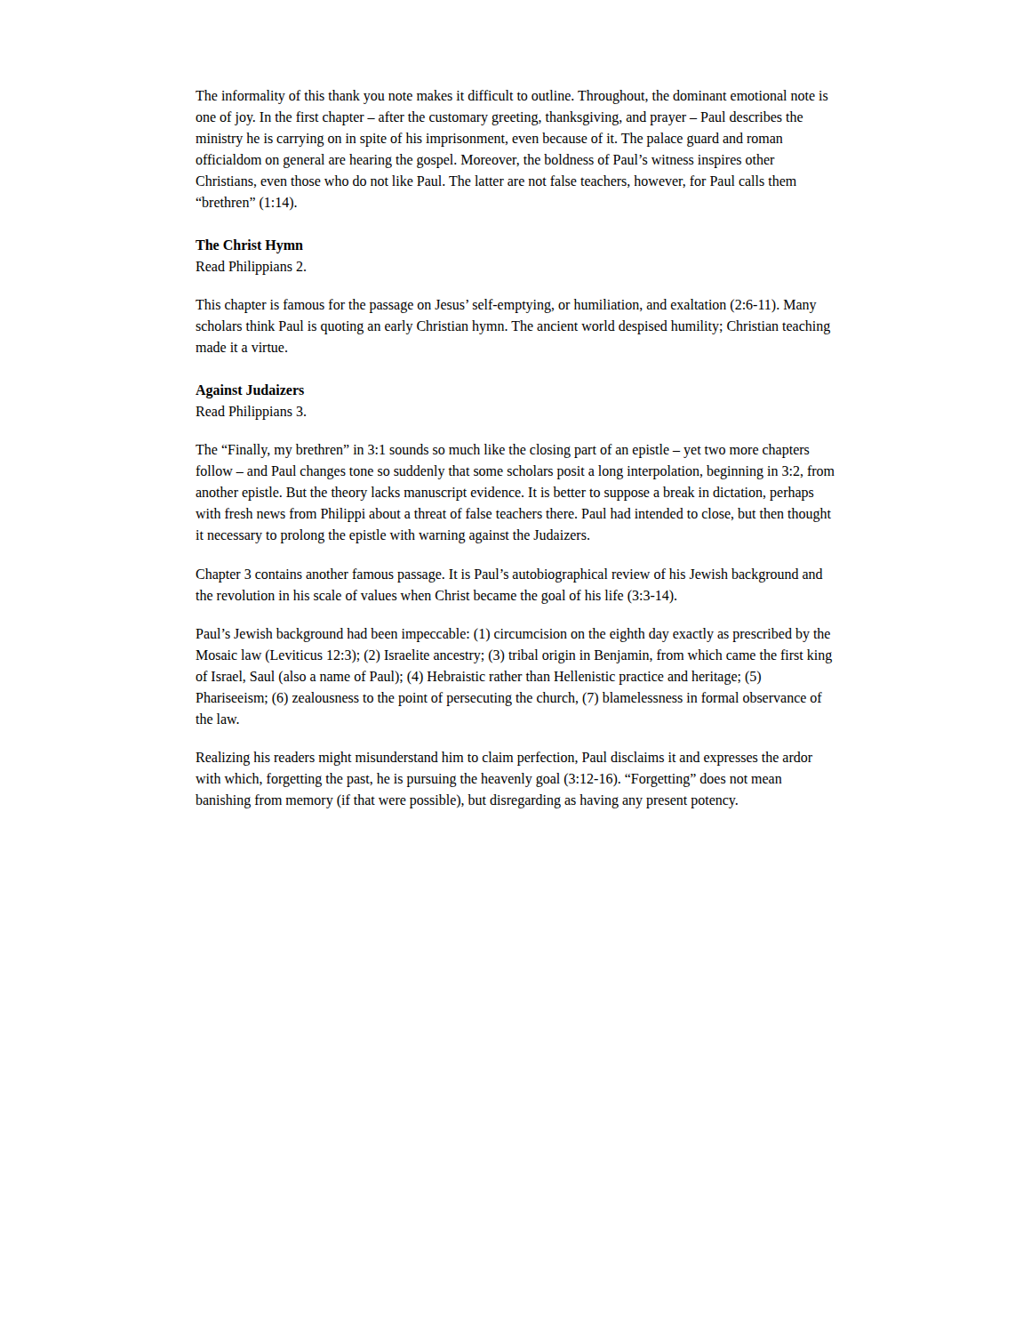The informality of this thank you note makes it difficult to outline. Throughout, the dominant emotional note is one of joy. In the first chapter – after the customary greeting, thanksgiving, and prayer – Paul describes the ministry he is carrying on in spite of his imprisonment, even because of it. The palace guard and roman officialdom on general are hearing the gospel. Moreover, the boldness of Paul’s witness inspires other Christians, even those who do not like Paul. The latter are not false teachers, however, for Paul calls them “brethren” (1:14).
The Christ Hymn
Read Philippians 2.
This chapter is famous for the passage on Jesus’ self-emptying, or humiliation, and exaltation (2:6-11). Many scholars think Paul is quoting an early Christian hymn. The ancient world despised humility; Christian teaching made it a virtue.
Against Judaizers
Read Philippians 3.
The “Finally, my brethren” in 3:1 sounds so much like the closing part of an epistle – yet two more chapters follow – and Paul changes tone so suddenly that some scholars posit a long interpolation, beginning in 3:2, from another epistle. But the theory lacks manuscript evidence. It is better to suppose a break in dictation, perhaps with fresh news from Philippi about a threat of false teachers there. Paul had intended to close, but then thought it necessary to prolong the epistle with warning against the Judaizers.
Chapter 3 contains another famous passage. It is Paul’s autobiographical review of his Jewish background and the revolution in his scale of values when Christ became the goal of his life (3:3-14).
Paul’s Jewish background had been impeccable: (1) circumcision on the eighth day exactly as prescribed by the Mosaic law (Leviticus 12:3); (2) Israelite ancestry; (3) tribal origin in Benjamin, from which came the first king of Israel, Saul (also a name of Paul); (4) Hebraistic rather than Hellenistic practice and heritage; (5) Phariseeism; (6) zealousness to the point of persecuting the church, (7) blamelessness in formal observance of the law.
Realizing his readers might misunderstand him to claim perfection, Paul disclaims it and expresses the ardor with which, forgetting the past, he is pursuing the heavenly goal (3:12-16). “Forgetting” does not mean banishing from memory (if that were possible), but disregarding as having any present potency.